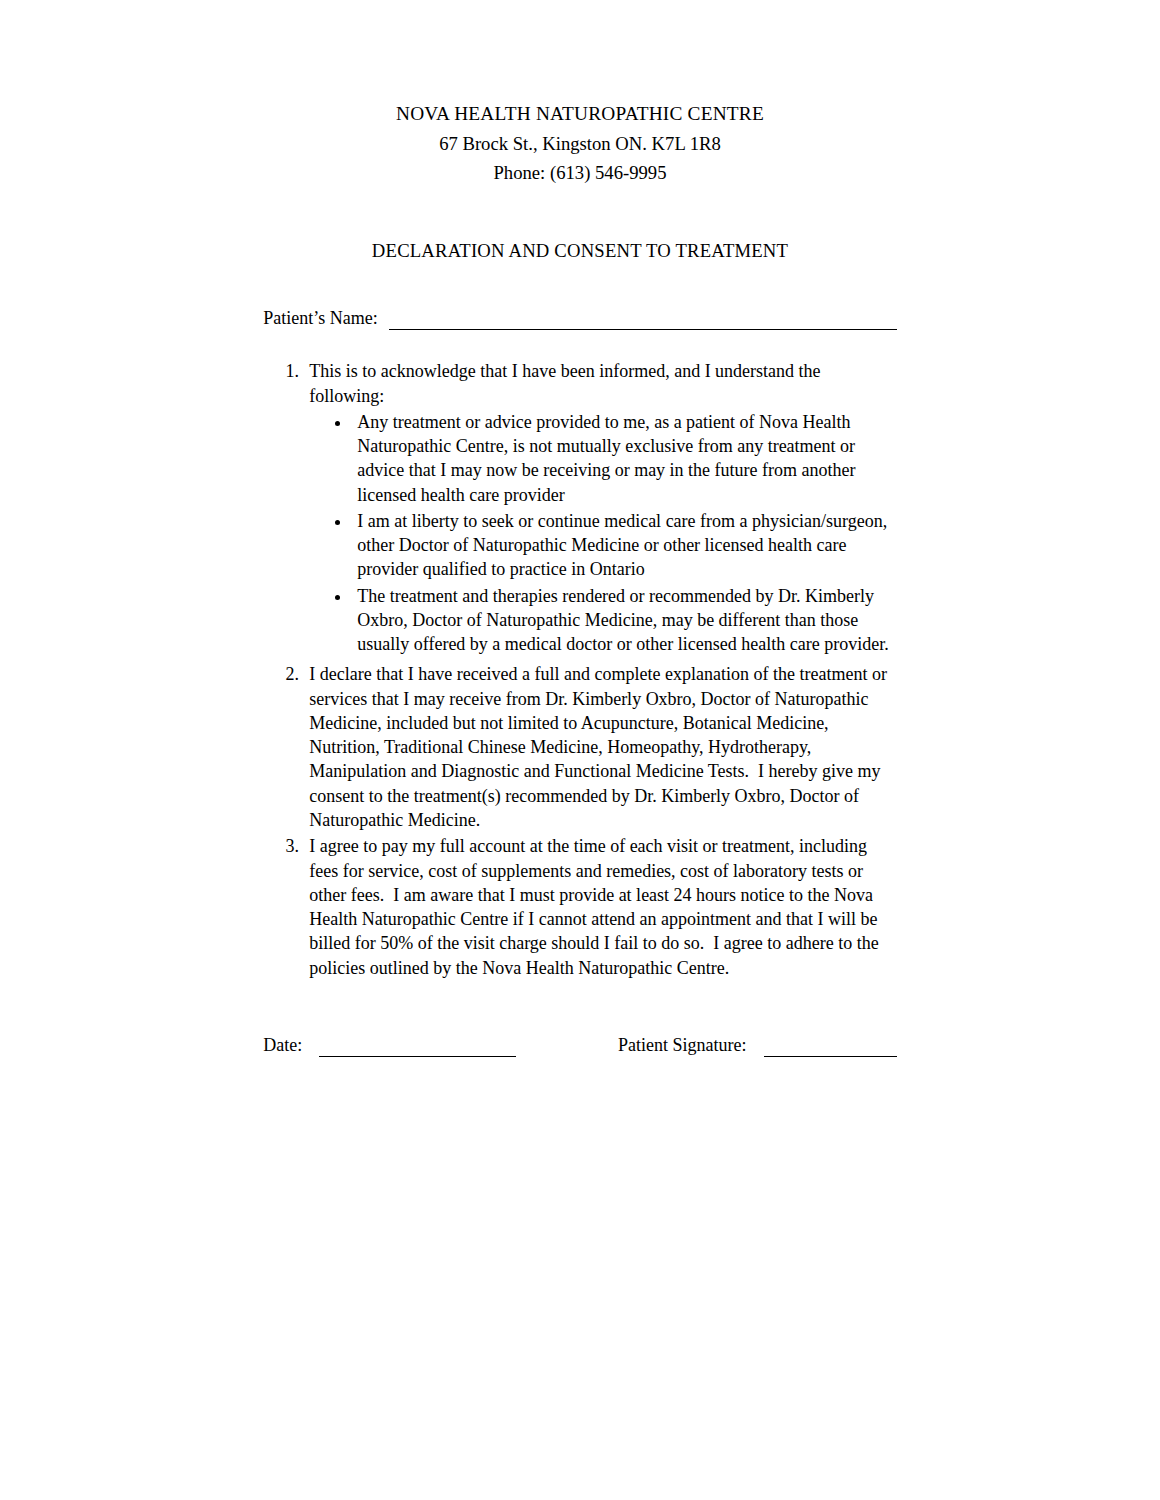NOVA HEALTH NATUROPATHIC CENTRE
67 Brock St., Kingston ON. K7L 1R8
Phone: (613) 546-9995
DECLARATION AND CONSENT TO TREATMENT
Patient’s Name:
This is to acknowledge that I have been informed, and I understand the following:
Any treatment or advice provided to me, as a patient of Nova Health Naturopathic Centre, is not mutually exclusive from any treatment or advice that I may now be receiving or may in the future from another licensed health care provider
I am at liberty to seek or continue medical care from a physician/surgeon, other Doctor of Naturopathic Medicine or other licensed health care provider qualified to practice in Ontario
The treatment and therapies rendered or recommended by Dr. Kimberly Oxbro, Doctor of Naturopathic Medicine, may be different than those usually offered by a medical doctor or other licensed health care provider.
I declare that I have received a full and complete explanation of the treatment or services that I may receive from Dr. Kimberly Oxbro, Doctor of Naturopathic Medicine, included but not limited to Acupuncture, Botanical Medicine, Nutrition, Traditional Chinese Medicine, Homeopathy, Hydrotherapy, Manipulation and Diagnostic and Functional Medicine Tests. I hereby give my consent to the treatment(s) recommended by Dr. Kimberly Oxbro, Doctor of Naturopathic Medicine.
I agree to pay my full account at the time of each visit or treatment, including fees for service, cost of supplements and remedies, cost of laboratory tests or other fees. I am aware that I must provide at least 24 hours notice to the Nova Health Naturopathic Centre if I cannot attend an appointment and that I will be billed for 50% of the visit charge should I fail to do so. I agree to adhere to the policies outlined by the Nova Health Naturopathic Centre.
Date: Patient Signature: